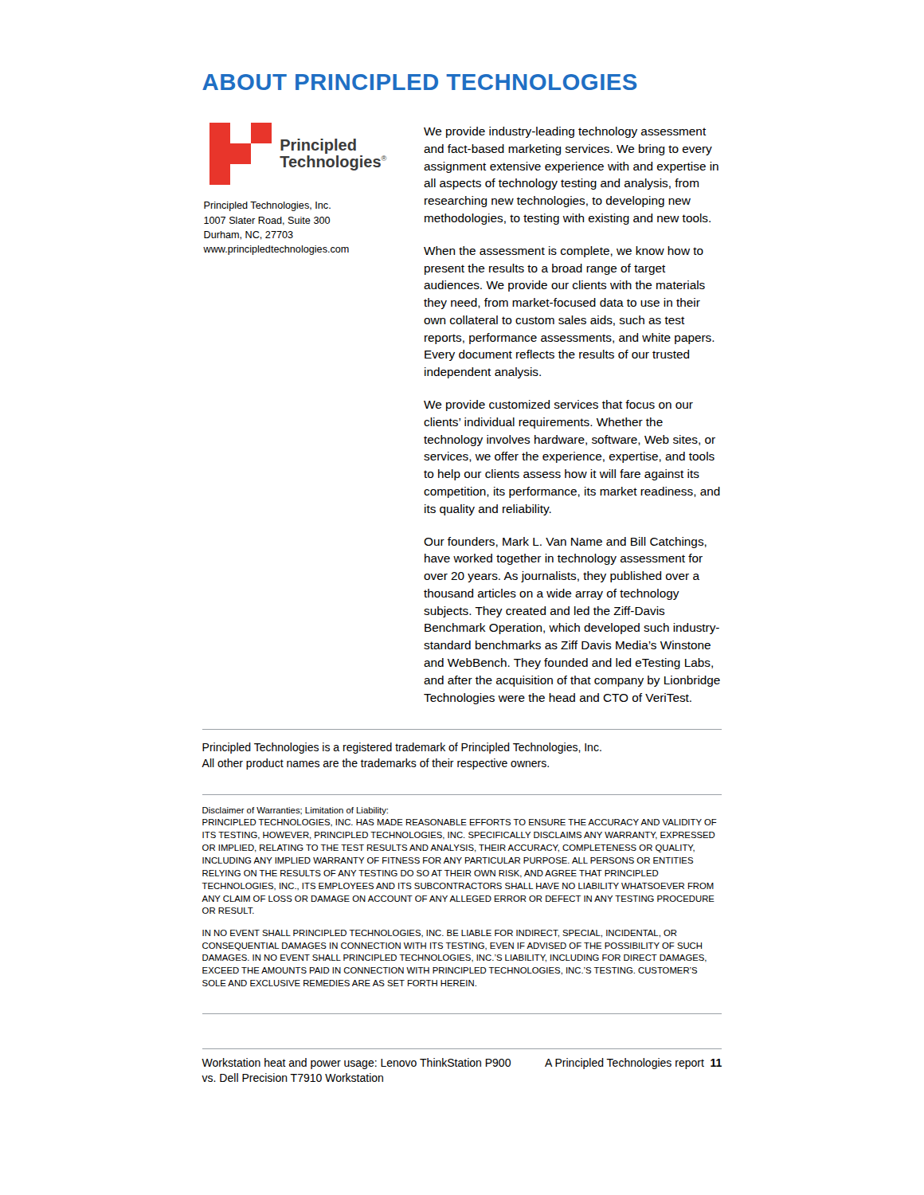ABOUT PRINCIPLED TECHNOLOGIES
| | | | Principled Technologies ® |
Principled Technologies, Inc.
1007 Slater Road, Suite 300
Durham, NC, 27703
www.principledtechnologies.com
We provide industry-leading technology assessment and fact-based marketing services. We bring to every assignment extensive experience with and expertise in all aspects of technology testing and analysis, from researching new technologies, to developing new methodologies, to testing with existing and new tools.
When the assessment is complete, we know how to present the results to a broad range of target audiences. We provide our clients with the materials they need, from market-focused data to use in their own collateral to custom sales aids, such as test reports, performance assessments, and white papers. Every document reflects the results of our trusted independent analysis.
We provide customized services that focus on our clients’ individual requirements. Whether the technology involves hardware, software, Web sites, or services, we offer the experience, expertise, and tools to help our clients assess how it will fare against its competition, its performance, its market readiness, and its quality and reliability.
Our founders, Mark L. Van Name and Bill Catchings, have worked together in technology assessment for over 20 years. As journalists, they published over a thousand articles on a wide array of technology subjects. They created and led the Ziff-Davis Benchmark Operation, which developed such industry-standard benchmarks as Ziff Davis Media’s Winstone and WebBench. They founded and led eTesting Labs, and after the acquisition of that company by Lionbridge Technologies were the head and CTO of VeriTest.
Principled Technologies is a registered trademark of Principled Technologies, Inc.
All other product names are the trademarks of their respective owners.
Disclaimer of Warranties; Limitation of Liability:
Principled Technologies, Inc. has made reasonable efforts to ensure the accuracy and validity of its testing, however, Principled Technologies, Inc. specifically disclaims any warranty, expressed or implied, relating to the test results and analysis, their accuracy, completeness or quality, including any implied warranty of fitness for any particular purpose. All persons or entities relying on the results of any testing do so at their own risk, and agree that Principled Technologies, Inc., its employees and its subcontractors shall have no liability whatsoever from any claim of loss or damage on account of any alleged error or defect in any testing procedure or result.
In no event shall Principled Technologies, Inc. be liable for indirect, special, incidental, or consequential damages in connection with its testing, even if advised of the possibility of such damages. In no event shall Principled Technologies, Inc.’s liability, including for direct damages, exceed the amounts paid in connection with Principled Technologies, Inc.’s testing. Customer’s sole and exclusive remedies are as set forth herein.
Workstation heat and power usage: Lenovo ThinkStation P900 vs. Dell Precision T7910 Workstation
A Principled Technologies report 11